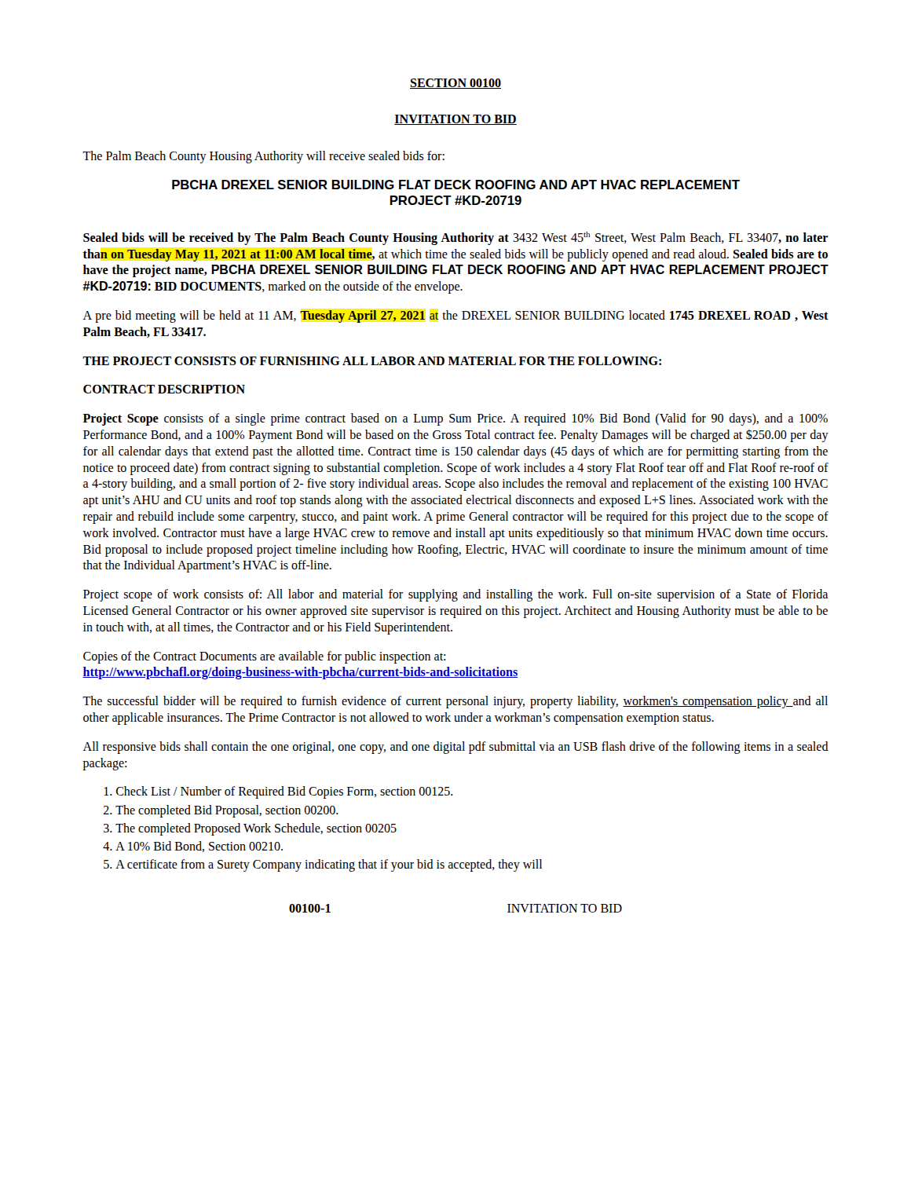SECTION 00100
INVITATION TO BID
The Palm Beach County Housing Authority will receive sealed bids for:
PBCHA DREXEL SENIOR BUILDING FLAT DECK ROOFING AND APT HVAC REPLACEMENT
PROJECT #KD-20719
Sealed bids will be received by The Palm Beach County Housing Authority at 3432 West 45th Street, West Palm Beach, FL 33407, no later than on Tuesday May 11, 2021 at 11:00 AM local time, at which time the sealed bids will be publicly opened and read aloud. Sealed bids are to have the project name, PBCHA DREXEL SENIOR BUILDING FLAT DECK ROOFING AND APT HVAC REPLACEMENT PROJECT #KD-20719: BID DOCUMENTS, marked on the outside of the envelope.
A pre bid meeting will be held at 11 AM, Tuesday April 27, 2021 at the DREXEL SENIOR BUILDING located 1745 DREXEL ROAD , West Palm Beach, FL 33417.
THE PROJECT CONSISTS OF FURNISHING ALL LABOR AND MATERIAL FOR THE FOLLOWING:
CONTRACT DESCRIPTION
Project Scope consists of a single prime contract based on a Lump Sum Price. A required 10% Bid Bond (Valid for 90 days), and a 100% Performance Bond, and a 100% Payment Bond will be based on the Gross Total contract fee. Penalty Damages will be charged at $250.00 per day for all calendar days that extend past the allotted time. Contract time is 150 calendar days (45 days of which are for permitting starting from the notice to proceed date) from contract signing to substantial completion. Scope of work includes a 4 story Flat Roof tear off and Flat Roof re-roof of a 4-story building, and a small portion of 2- five story individual areas. Scope also includes the removal and replacement of the existing 100 HVAC apt unit’s AHU and CU units and roof top stands along with the associated electrical disconnects and exposed L+S lines. Associated work with the repair and rebuild include some carpentry, stucco, and paint work. A prime General contractor will be required for this project due to the scope of work involved. Contractor must have a large HVAC crew to remove and install apt units expeditiously so that minimum HVAC down time occurs. Bid proposal to include proposed project timeline including how Roofing, Electric, HVAC will coordinate to insure the minimum amount of time that the Individual Apartment’s HVAC is off-line.
Project scope of work consists of: All labor and material for supplying and installing the work. Full on-site supervision of a State of Florida Licensed General Contractor or his owner approved site supervisor is required on this project. Architect and Housing Authority must be able to be in touch with, at all times, the Contractor and or his Field Superintendent.
Copies of the Contract Documents are available for public inspection at:
http://www.pbchafl.org/doing-business-with-pbcha/current-bids-and-solicitations
The successful bidder will be required to furnish evidence of current personal injury, property liability, workmen's compensation policy and all other applicable insurances. The Prime Contractor is not allowed to work under a workman’s compensation exemption status.
All responsive bids shall contain the one original, one copy, and one digital pdf submittal via an USB flash drive of the following items in a sealed package:
Check List / Number of Required Bid Copies Form, section 00125.
The completed Bid Proposal, section 00200.
The completed Proposed Work Schedule, section 00205
A 10% Bid Bond, Section 00210.
A certificate from a Surety Company indicating that if your bid is accepted, they will
00100-1 INVITATION TO BID